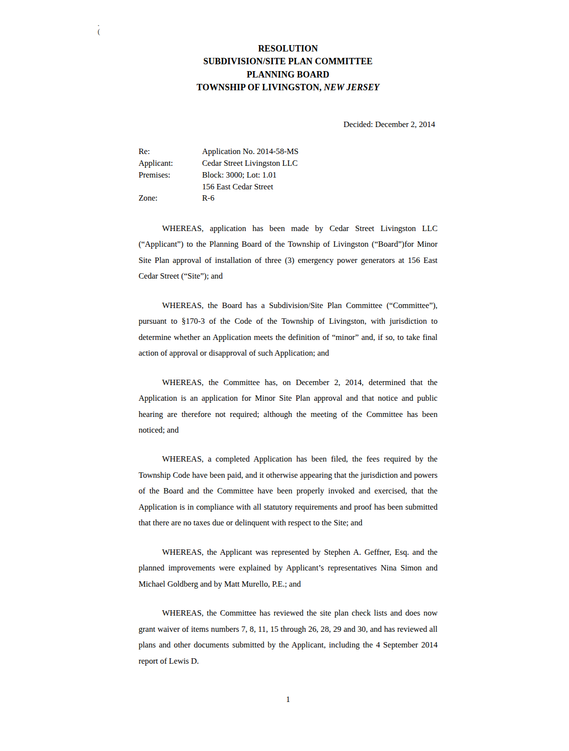. (
RESOLUTION
SUBDIVISION/SITE PLAN COMMITTEE
PLANNING BOARD
TOWNSHIP OF LIVINGSTON, NEW JERSEY
Decided: December 2, 2014
| Re: | Application No. 2014-58-MS |
| Applicant: | Cedar Street Livingston LLC |
| Premises: | Block: 3000; Lot: 1.01 |
| | 156 East Cedar Street |
| Zone: | R-6 |
WHEREAS, application has been made by Cedar Street Livingston LLC (“Applicant”) to the Planning Board of the Township of Livingston (“Board”)for Minor Site Plan approval of installation of three (3) emergency power generators at 156 East Cedar Street (“Site”); and
WHEREAS, the Board has a Subdivision/Site Plan Committee (“Committee”), pursuant to §170-3 of the Code of the Township of Livingston, with jurisdiction to determine whether an Application meets the definition of “minor” and, if so, to take final action of approval or disapproval of such Application; and
WHEREAS, the Committee has, on December 2, 2014, determined that the Application is an application for Minor Site Plan approval and that notice and public hearing are therefore not required; although the meeting of the Committee has been noticed; and
WHEREAS, a completed Application has been filed, the fees required by the Township Code have been paid, and it otherwise appearing that the jurisdiction and powers of the Board and the Committee have been properly invoked and exercised, that the Application is in compliance with all statutory requirements and proof has been submitted that there are no taxes due or delinquent with respect to the Site; and
WHEREAS, the Applicant was represented by Stephen A. Geffner, Esq. and the planned improvements were explained by Applicant’s representatives Nina Simon and Michael Goldberg and by Matt Murello, P.E.; and
WHEREAS, the Committee has reviewed the site plan check lists and does now grant waiver of items numbers 7, 8, 11, 15 through 26, 28, 29 and 30, and has reviewed all plans and other documents submitted by the Applicant, including the 4 September 2014 report of Lewis D.
1